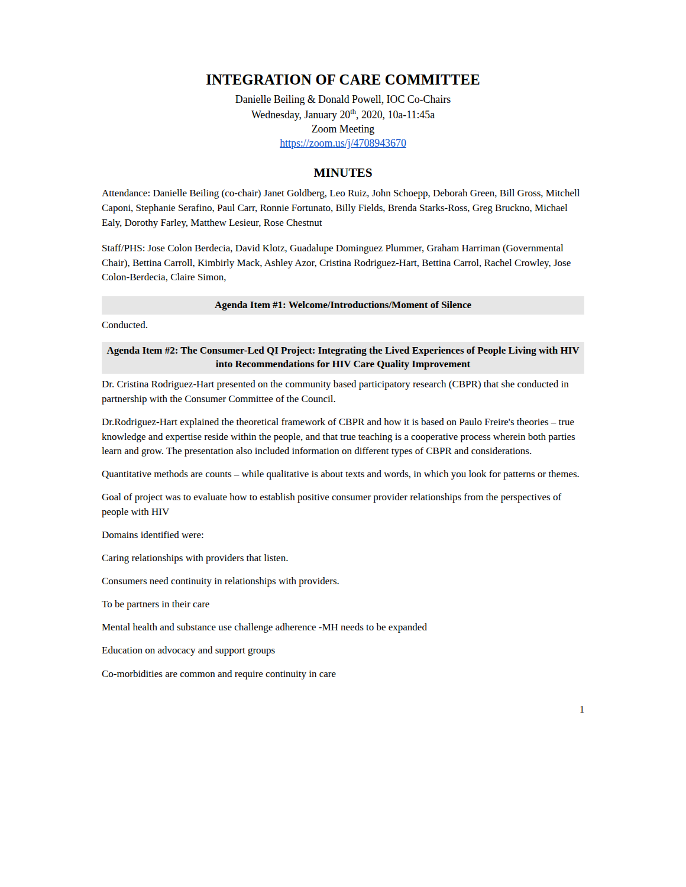INTEGRATION OF CARE COMMITTEE
Danielle Beiling & Donald Powell, IOC Co-Chairs
Wednesday, January 20th, 2020, 10a-11:45a
Zoom Meeting
https://zoom.us/j/4708943670
MINUTES
Attendance: Danielle Beiling (co-chair) Janet Goldberg, Leo Ruiz, John Schoepp, Deborah Green, Bill Gross, Mitchell Caponi, Stephanie Serafino, Paul Carr, Ronnie Fortunato, Billy Fields, Brenda Starks-Ross, Greg Bruckno, Michael Ealy, Dorothy Farley, Matthew Lesieur, Rose Chestnut
Staff/PHS: Jose Colon Berdecia, David Klotz, Guadalupe Dominguez Plummer, Graham Harriman (Governmental Chair), Bettina Carroll, Kimbirly Mack, Ashley Azor, Cristina Rodriguez-Hart, Bettina Carrol, Rachel Crowley, Jose Colon-Berdecia, Claire Simon,
Agenda Item #1: Welcome/Introductions/Moment of Silence
Conducted.
Agenda Item #2: The Consumer-Led QI Project: Integrating the Lived Experiences of People Living with HIV into Recommendations for HIV Care Quality Improvement
Dr. Cristina Rodriguez-Hart presented on the community based participatory research (CBPR) that she conducted in partnership with the Consumer Committee of the Council.
Dr.Rodriguez-Hart explained the theoretical framework of CBPR and how it is based on Paulo Freire's theories – true knowledge and expertise reside within the people, and that true teaching is a cooperative process wherein both parties learn and grow. The presentation also included information on different types of CBPR and considerations.
Quantitative methods are counts – while qualitative is about texts and words, in which you look for patterns or themes.
Goal of project was to evaluate how to establish positive consumer provider relationships from the perspectives of people with HIV
Domains identified were:
Caring relationships with providers that listen.
Consumers need continuity in relationships with providers.
To be partners in their care
Mental health and substance use challenge adherence -MH needs to be expanded
Education on advocacy and support groups
Co-morbidities are common and require continuity in care
1